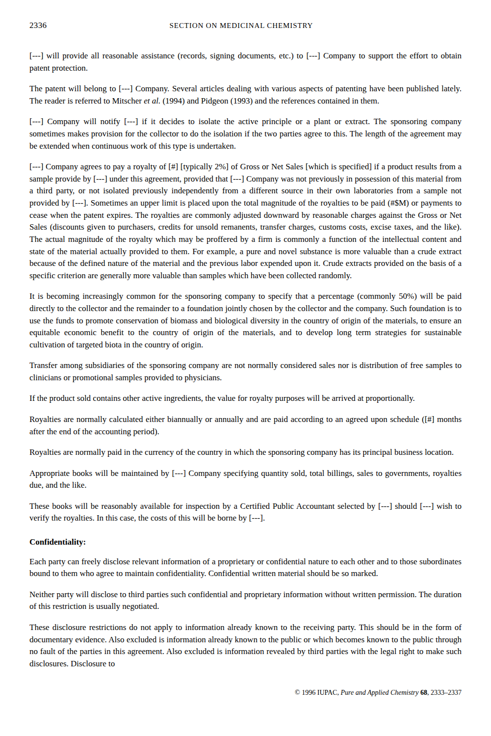2336
Section on Medicinal Chemistry
[---] will provide all reasonable assistance (records, signing documents, etc.) to [---] Company to support the effort to obtain patent protection.
The patent will belong to [---] Company. Several articles dealing with various aspects of patenting have been published lately. The reader is referred to Mitscher et al. (1994) and Pidgeon (1993) and the references contained in them.
[---] Company will notify [---] if it decides to isolate the active principle or a plant or extract. The sponsoring company sometimes makes provision for the collector to do the isolation if the two parties agree to this. The length of the agreement may be extended when continuous work of this type is undertaken.
[---] Company agrees to pay a royalty of [#] [typically 2%] of Gross or Net Sales [which is specified] if a product results from a sample provide by [---] under this agreement, provided that [---] Company was not previously in possession of this material from a third party, or not isolated previously independently from a different source in their own laboratories from a sample not provided by [---]. Sometimes an upper limit is placed upon the total magnitude of the royalties to be paid (#$M) or payments to cease when the patent expires. The royalties are commonly adjusted downward by reasonable charges against the Gross or Net Sales (discounts given to purchasers, credits for unsold remanents, transfer charges, customs costs, excise taxes, and the like). The actual magnitude of the royalty which may be proffered by a firm is commonly a function of the intellectual content and state of the material actually provided to them. For example, a pure and novel substance is more valuable than a crude extract because of the defined nature of the material and the previous labor expended upon it. Crude extracts provided on the basis of a specific criterion are generally more valuable than samples which have been collected randomly.
It is becoming increasingly common for the sponsoring company to specify that a percentage (commonly 50%) will be paid directly to the collector and the remainder to a foundation jointly chosen by the collector and the company. Such foundation is to use the funds to promote conservation of biomass and biological diversity in the country of origin of the materials, to ensure an equitable economic benefit to the country of origin of the materials, and to develop long term strategies for sustainable cultivation of targeted biota in the country of origin.
Transfer among subsidiaries of the sponsoring company are not normally considered sales nor is distribution of free samples to clinicians or promotional samples provided to physicians.
If the product sold contains other active ingredients, the value for royalty purposes will be arrived at proportionally.
Royalties are normally calculated either biannually or annually and are paid according to an agreed upon schedule ([#] months after the end of the accounting period).
Royalties are normally paid in the currency of the country in which the sponsoring company has its principal business location.
Appropriate books will be maintained by [---] Company specifying quantity sold, total billings, sales to governments, royalties due, and the like.
These books will be reasonably available for inspection by a Certified Public Accountant selected by [---] should [---] wish to verify the royalties. In this case, the costs of this will be borne by [---].
Confidentiality:
Each party can freely disclose relevant information of a proprietary or confidential nature to each other and to those subordinates bound to them who agree to maintain confidentiality. Confidential written material should be so marked.
Neither party will disclose to third parties such confidential and proprietary information without written permission. The duration of this restriction is usually negotiated.
These disclosure restrictions do not apply to information already known to the receiving party. This should be in the form of documentary evidence. Also excluded is information already known to the public or which becomes known to the public through no fault of the parties in this agreement. Also excluded is information revealed by third parties with the legal right to make such disclosures. Disclosure to
© 1996 IUPAC, Pure and Applied Chemistry 68, 2333–2337